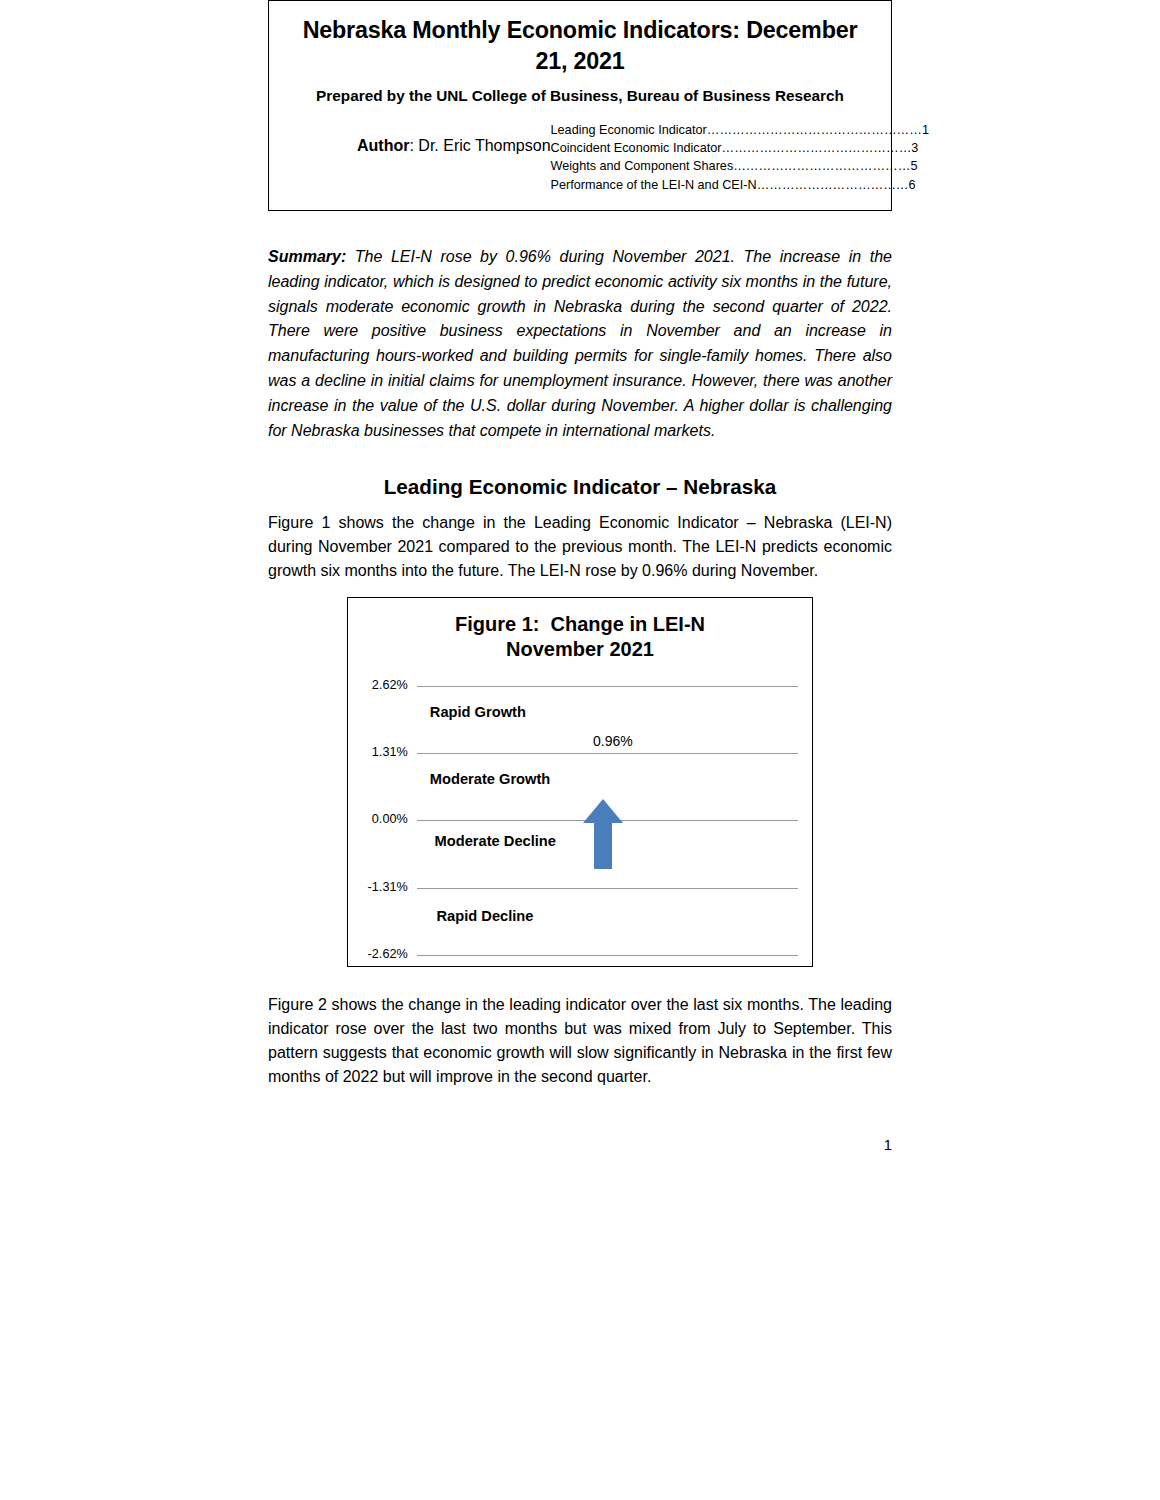Nebraska Monthly Economic Indicators: December 21, 2021
Prepared by the UNL College of Business, Bureau of Business Research
Author: Dr. Eric Thompson
Leading Economic Indicator……………………………………………1
Coincident Economic Indicator………………………………………3
Weights and Component Shares……………………………………5
Performance of the LEI-N and CEI-N………………………………6
Summary: The LEI-N rose by 0.96% during November 2021. The increase in the leading indicator, which is designed to predict economic activity six months in the future, signals moderate economic growth in Nebraska during the second quarter of 2022. There were positive business expectations in November and an increase in manufacturing hours-worked and building permits for single-family homes. There also was a decline in initial claims for unemployment insurance. However, there was another increase in the value of the U.S. dollar during November. A higher dollar is challenging for Nebraska businesses that compete in international markets.
Leading Economic Indicator – Nebraska
Figure 1 shows the change in the Leading Economic Indicator – Nebraska (LEI-N) during November 2021 compared to the previous month. The LEI-N predicts economic growth six months into the future. The LEI-N rose by 0.96% during November.
Figure 1: Change in LEI-N
November 2021
2.62%
1.31%
0.00%
-1.31%
-2.62%
Rapid Growth
0.96%
Moderate Growth
Moderate Decline
Rapid Decline
Figure 2 shows the change in the leading indicator over the last six months. The leading indicator rose over the last two months but was mixed from July to September. This pattern suggests that economic growth will slow significantly in Nebraska in the first few months of 2022 but will improve in the second quarter.
1